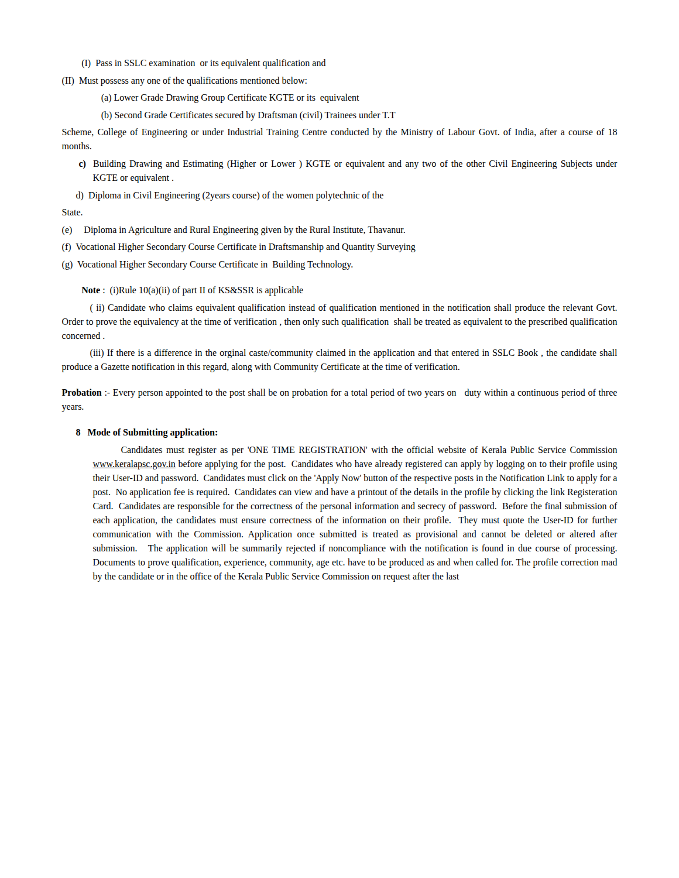(I) Pass in SSLC examination or its equivalent qualification and
(II) Must possess any one of the qualifications mentioned below:
(a) Lower Grade Drawing Group Certificate KGTE or its equivalent
(b) Second Grade Certificates secured by Draftsman (civil) Trainees under T.T
Scheme, College of Engineering or under Industrial Training Centre conducted by the Ministry of Labour Govt. of India, after a course of 18 months.
c) Building Drawing and Estimating (Higher or Lower ) KGTE or equivalent and any two of the other Civil Engineering Subjects under KGTE or equivalent .
d) Diploma in Civil Engineering (2years course) of the women polytechnic of the
State.
(e) Diploma in Agriculture and Rural Engineering given by the Rural Institute, Thavanur.
(f) Vocational Higher Secondary Course Certificate in Draftsmanship and Quantity Surveying
(g) Vocational Higher Secondary Course Certificate in Building Technology.
Note : (i)Rule 10(a)(ii) of part II of KS&SSR is applicable
( ii) Candidate who claims equivalent qualification instead of qualification mentioned in the notification shall produce the relevant Govt. Order to prove the equivalency at the time of verification , then only such qualification shall be treated as equivalent to the prescribed qualification concerned .
(iii) If there is a difference in the orginal caste/community claimed in the application and that entered in SSLC Book , the candidate shall produce a Gazette notification in this regard, along with Community Certificate at the time of verification.
Probation :- Every person appointed to the post shall be on probation for a total period of two years on duty within a continuous period of three years.
8 Mode of Submitting application:
Candidates must register as per 'ONE TIME REGISTRATION' with the official website of Kerala Public Service Commission www.keralapsc.gov.in before applying for the post. Candidates who have already registered can apply by logging on to their profile using their User-ID and password. Candidates must click on the 'Apply Now' button of the respective posts in the Notification Link to apply for a post. No application fee is required. Candidates can view and have a printout of the details in the profile by clicking the link Registeration Card. Candidates are responsible for the correctness of the personal information and secrecy of password. Before the final submission of each application, the candidates must ensure correctness of the information on their profile. They must quote the User-ID for further communication with the Commission. Application once submitted is treated as provisional and cannot be deleted or altered after submission. The application will be summarily rejected if noncompliance with the notification is found in due course of processing. Documents to prove qualification, experience, community, age etc. have to be produced as and when called for. The profile correction mad by the candidate or in the office of the Kerala Public Service Commission on request after the last